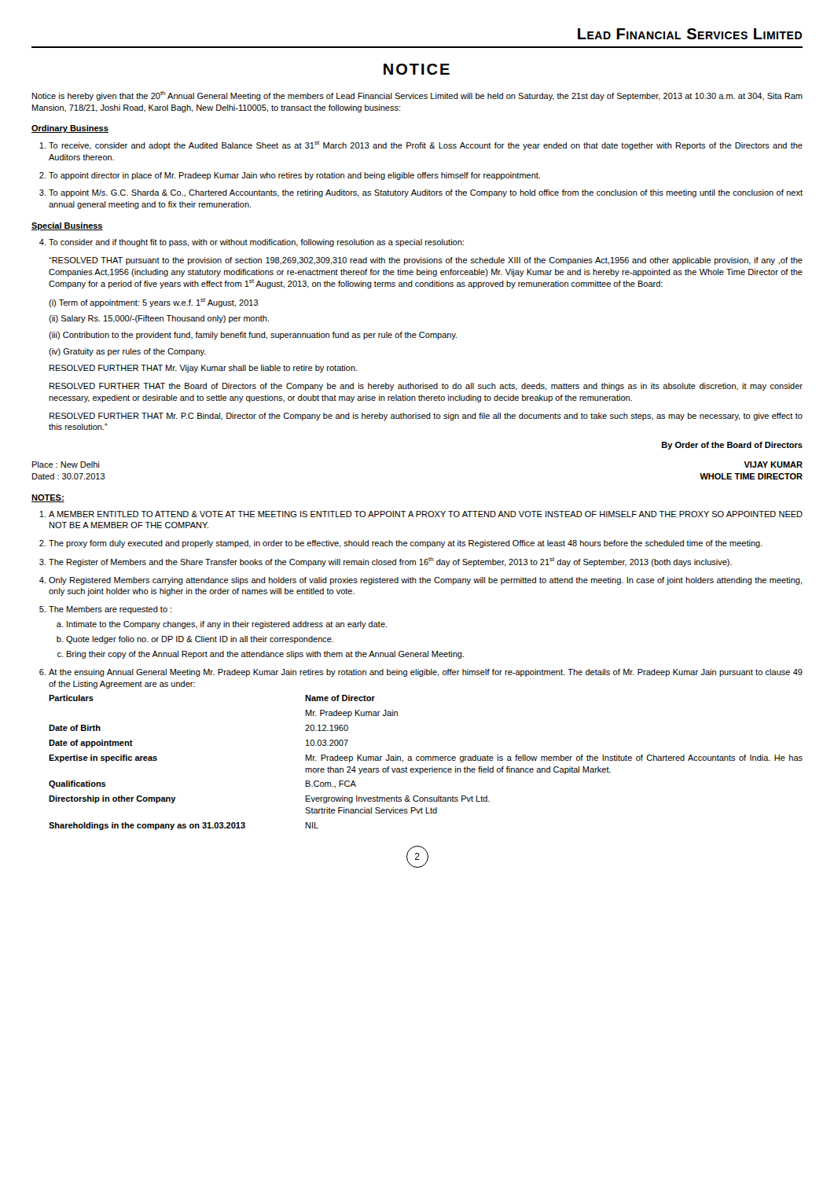Lead Financial Services Limited
NOTICE
Notice is hereby given that the 20th Annual General Meeting of the members of Lead Financial Services Limited will be held on Saturday, the 21st day of September, 2013 at 10.30 a.m. at 304, Sita Ram Mansion, 718/21, Joshi Road, Karol Bagh, New Delhi-110005, to transact the following business:
Ordinary Business
To receive, consider and adopt the Audited Balance Sheet as at 31st March 2013 and the Profit & Loss Account for the year ended on that date together with Reports of the Directors and the Auditors thereon.
To appoint director in place of Mr. Pradeep Kumar Jain who retires by rotation and being eligible offers himself for reappointment.
To appoint M/s. G.C. Sharda & Co., Chartered Accountants, the retiring Auditors, as Statutory Auditors of the Company to hold office from the conclusion of this meeting until the conclusion of next annual general meeting and to fix their remuneration.
Special Business
To consider and if thought fit to pass, with or without modification, following resolution as a special resolution:
“RESOLVED THAT pursuant to the provision of section 198,269,302,309,310 read with the provisions of the schedule XIII of the Companies Act,1956 and other applicable provision, if any ,of the Companies Act,1956 (including any statutory modifications or re-enactment thereof for the time being enforceable) Mr. Vijay Kumar be and is hereby re-appointed as the Whole Time Director of the Company for a period of five years with effect from 1st August, 2013, on the following terms and conditions as approved by remuneration committee of the Board:
(i) Term of appointment: 5 years w.e.f. 1st August, 2013
(ii) Salary Rs. 15,000/-(Fifteen Thousand only) per month.
(iii) Contribution to the provident fund, family benefit fund, superannuation fund as per rule of the Company.
(iv) Gratuity as per rules of the Company.
RESOLVED FURTHER THAT Mr. Vijay Kumar shall be liable to retire by rotation.
RESOLVED FURTHER THAT the Board of Directors of the Company be and is hereby authorised to do all such acts, deeds, matters and things as in its absolute discretion, it may consider necessary, expedient or desirable and to settle any questions, or doubt that may arise in relation thereto including to decide breakup of the remuneration.
RESOLVED FURTHER THAT Mr. P.C Bindal, Director of the Company be and is hereby authorised to sign and file all the documents and to take such steps, as may be necessary, to give effect to this resolution.”
By Order of the Board of Directors
Place : New Delhi
Dated : 30.07.2013
VIJAY KUMAR
WHOLE TIME DIRECTOR
NOTES:
A MEMBER ENTITLED TO ATTEND & VOTE AT THE MEETING IS ENTITLED TO APPOINT A PROXY TO ATTEND AND VOTE INSTEAD OF HIMSELF AND THE PROXY SO APPOINTED NEED NOT BE A MEMBER OF THE COMPANY.
The proxy form duly executed and properly stamped, in order to be effective, should reach the company at its Registered Office at least 48 hours before the scheduled time of the meeting.
The Register of Members and the Share Transfer books of the Company will remain closed from 16th day of September, 2013 to 21st day of September, 2013 (both days inclusive).
Only Registered Members carrying attendance slips and holders of valid proxies registered with the Company will be permitted to attend the meeting. In case of joint holders attending the meeting, only such joint holder who is higher in the order of names will be entitled to vote.
The Members are requested to :
Intimate to the Company changes, if any in their registered address at an early date.
Quote ledger folio no. or DP ID & Client ID in all their correspondence.
Bring their copy of the Annual Report and the attendance slips with them at the Annual General Meeting.
At the ensuing Annual General Meeting Mr. Pradeep Kumar Jain retires by rotation and being eligible, offer himself for re-appointment. The details of Mr. Pradeep Kumar Jain pursuant to clause 49 of the Listing Agreement are as under:
| Particulars | Name of Director |
| | Mr. Pradeep Kumar Jain |
| Date of Birth | 20.12.1960 |
| Date of appointment | 10.03.2007 |
| Expertise in specific areas | Mr. Pradeep Kumar Jain, a commerce graduate is a fellow member of the Institute of Chartered Accountants of India. He has more than 24 years of vast experience in the field of finance and Capital Market. |
| Qualifications | B.Com., FCA |
| Directorship in other Company | Evergrowing Investments & Consultants Pvt Ltd. Startrite Financial Services Pvt Ltd |
| Shareholdings in the company as on 31.03.2013 | NIL |
2